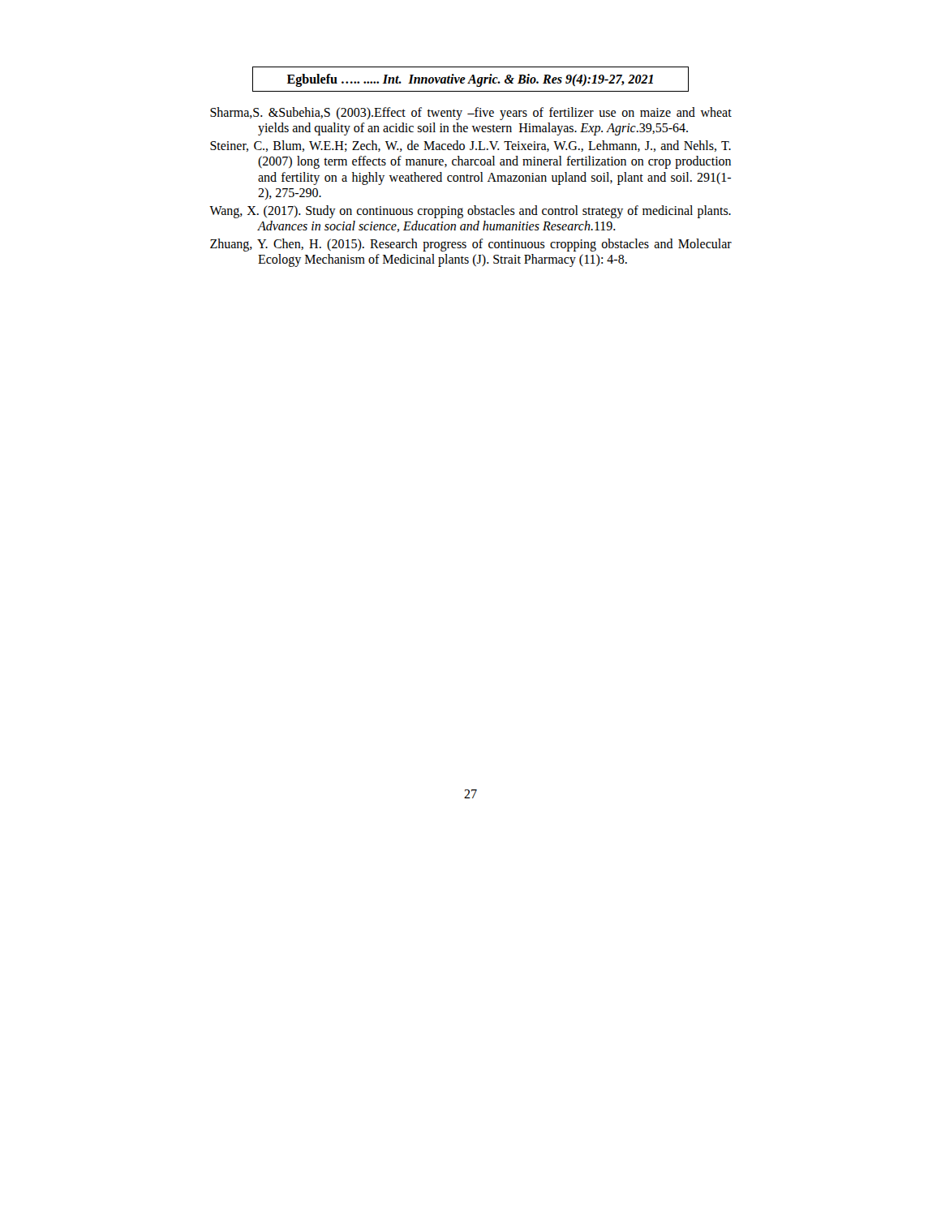Egbulefu ….. ..... Int. Innovative Agric. & Bio. Res 9(4):19-27, 2021
Sharma,S. &Subehia,S (2003).Effect of twenty –five years of fertilizer use on maize and wheat yields and quality of an acidic soil in the western Himalayas. Exp. Agric.39,55-64.
Steiner, C., Blum, W.E.H; Zech, W., de Macedo J.L.V. Teixeira, W.G., Lehmann, J., and Nehls, T. (2007) long term effects of manure, charcoal and mineral fertilization on crop production and fertility on a highly weathered control Amazonian upland soil, plant and soil. 291(1-2), 275-290.
Wang, X. (2017). Study on continuous cropping obstacles and control strategy of medicinal plants. Advances in social science, Education and humanities Research. 119.
Zhuang, Y. Chen, H. (2015). Research progress of continuous cropping obstacles and Molecular Ecology Mechanism of Medicinal plants (J). Strait Pharmacy (11): 4-8.
27